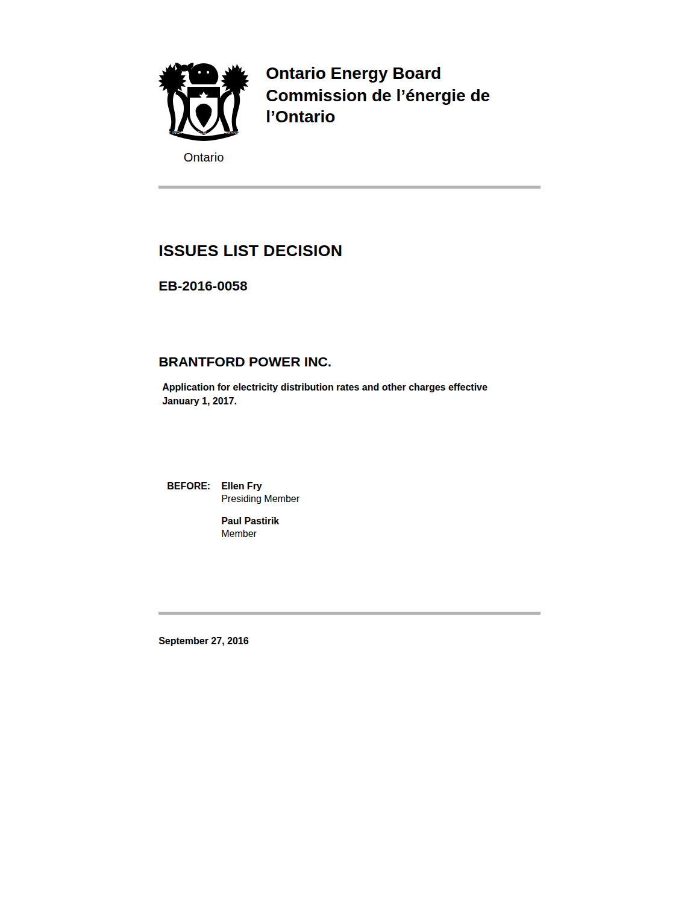VT INCIPIT FIDELIS SIC PERMANET
Ontario
Ontario Energy Board
Commission de l’énergie de l’Ontario
ISSUES LIST DECISION
EB-2016-0058
BRANTFORD POWER INC.
Application for electricity distribution rates and other charges effective January 1, 2017.
| BEFORE: | Ellen Fry Presiding Member |
| | Paul Pastirik Member |
September 27, 2016